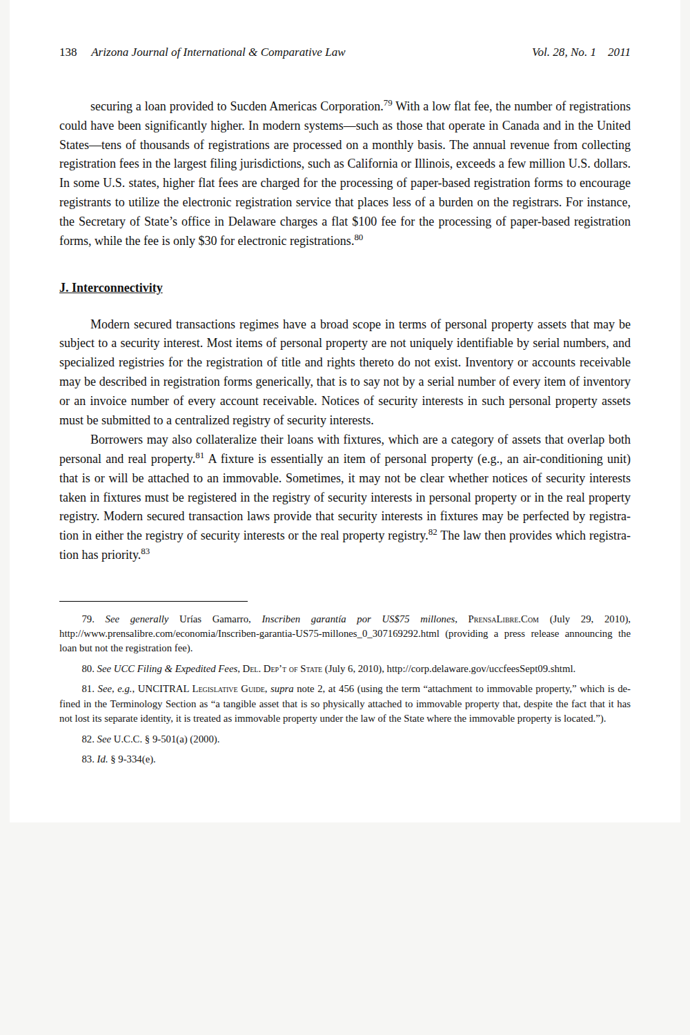138 Arizona Journal of International & Comparative Law Vol. 28, No. 1 2011
securing a loan provided to Sucden Americas Corporation.79 With a low flat fee, the number of registrations could have been significantly higher. In modern systems—such as those that operate in Canada and in the United States—tens of thousands of registrations are processed on a monthly basis. The annual revenue from collecting registration fees in the largest filing jurisdictions, such as California or Illinois, exceeds a few million U.S. dollars. In some U.S. states, higher flat fees are charged for the processing of paper-based registration forms to encourage registrants to utilize the electronic registration service that places less of a burden on the registrars. For instance, the Secretary of State’s office in Delaware charges a flat $100 fee for the processing of paper-based registration forms, while the fee is only $30 for electronic registrations.80
J. Interconnectivity
Modern secured transactions regimes have a broad scope in terms of personal property assets that may be subject to a security interest. Most items of personal property are not uniquely identifiable by serial numbers, and specialized registries for the registration of title and rights thereto do not exist. Inventory or accounts receivable may be described in registration forms generically, that is to say not by a serial number of every item of inventory or an invoice number of every account receivable. Notices of security interests in such personal property assets must be submitted to a centralized registry of security interests.
Borrowers may also collateralize their loans with fixtures, which are a category of assets that overlap both personal and real property.81 A fixture is essentially an item of personal property (e.g., an air-conditioning unit) that is or will be attached to an immovable. Sometimes, it may not be clear whether notices of security interests taken in fixtures must be registered in the registry of security interests in personal property or in the real property registry. Modern secured transaction laws provide that security interests in fixtures may be perfected by registration in either the registry of security interests or the real property registry.82 The law then provides which registration has priority.83
79. See generally Urías Gamarro, Inscriben garantía por US$75 millones, PrensaLibre.Com (July 29, 2010), http://www.prensalibre.com/economia/Inscriben-garantia-US75-millones_0_307169292.html (providing a press release announcing the loan but not the registration fee).
80. See UCC Filing & Expedited Fees, Del. Dep’t of State (July 6, 2010), http://corp.delaware.gov/uccfeesSept09.shtml.
81. See, e.g., UNCITRAL Legislative Guide, supra note 2, at 456 (using the term “attachment to immovable property,” which is defined in the Terminology Section as “a tangible asset that is so physically attached to immovable property that, despite the fact that it has not lost its separate identity, it is treated as immovable property under the law of the State where the immovable property is located.”).
82. See U.C.C. § 9-501(a) (2000).
83. Id. § 9-334(e).